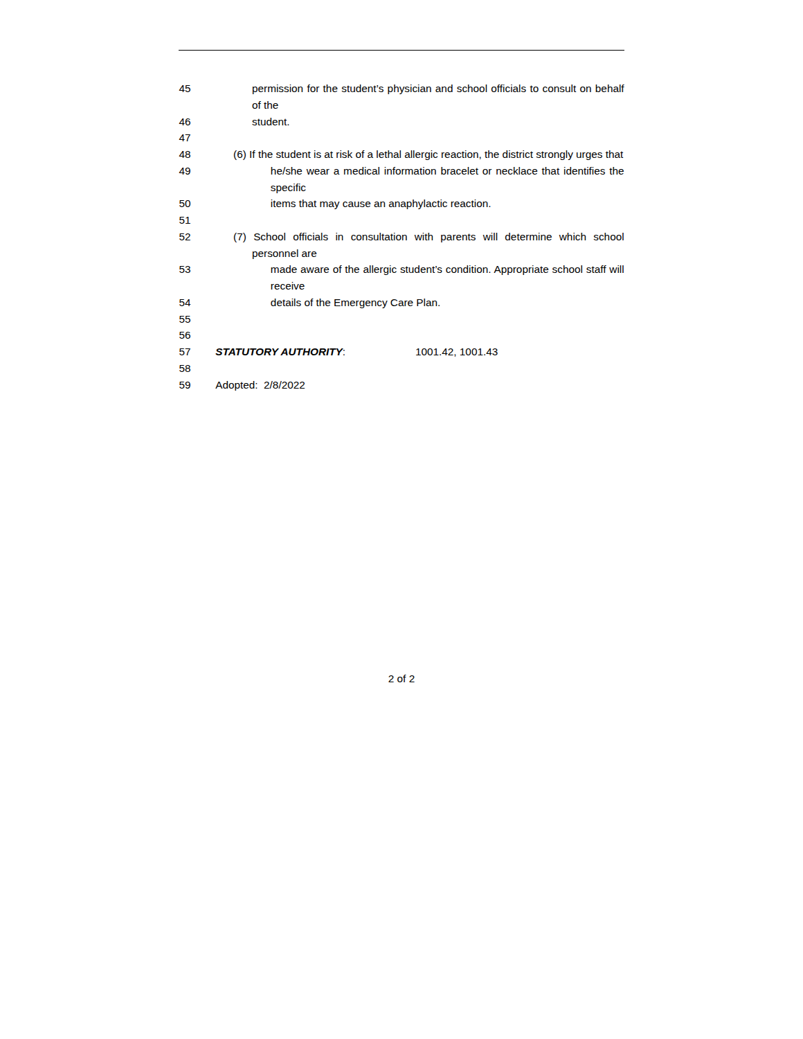| 45 | permission for the student’s physician and school officials to consult on behalf of the |
| 46 | student. |
| 47 | |
| 48 | (6) If the student is at risk of a lethal allergic reaction, the district strongly urges that |
| 49 | he/she wear a medical information bracelet or necklace that identifies the specific |
| 50 | items that may cause an anaphylactic reaction. |
| 51 | |
| 52 | (7) School officials in consultation with parents will determine which school personnel are |
| 53 | made aware of the allergic student’s condition. Appropriate school staff will receive |
| 54 | details of the Emergency Care Plan. |
| 55 | |
| 56 | |
| 57 | STATUTORY AUTHORITY : 1001.42, 1001.43 |
| 58 | |
| 59 | Adopted: 2/8/2022 |
2 of 2